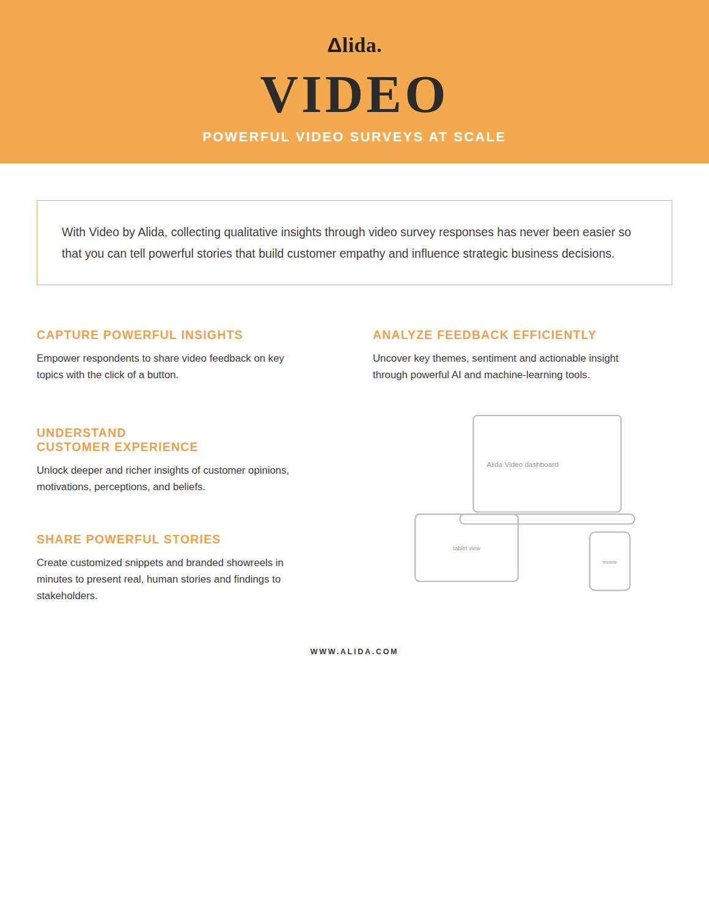Δlida.
VIDEO
Powerful Video Surveys at Scale
With Video by Alida, collecting qualitative insights through video survey responses has never been easier so that you can tell powerful stories that build customer empathy and influence strategic business decisions.
Capture Powerful Insights
Empower respondents to share video feedback on key topics with the click of a button.
Analyze Feedback Efficiently
Uncover key themes, sentiment and actionable insight through powerful AI and machine-learning tools.
Understand
Customer Experience
Unlock deeper and richer insights of customer opinions, motivations, perceptions, and beliefs.
Share Powerful Stories
Create customized snippets and branded showreels in minutes to present real, human stories and findings to stakeholders.
WWW.ALIDA.COM